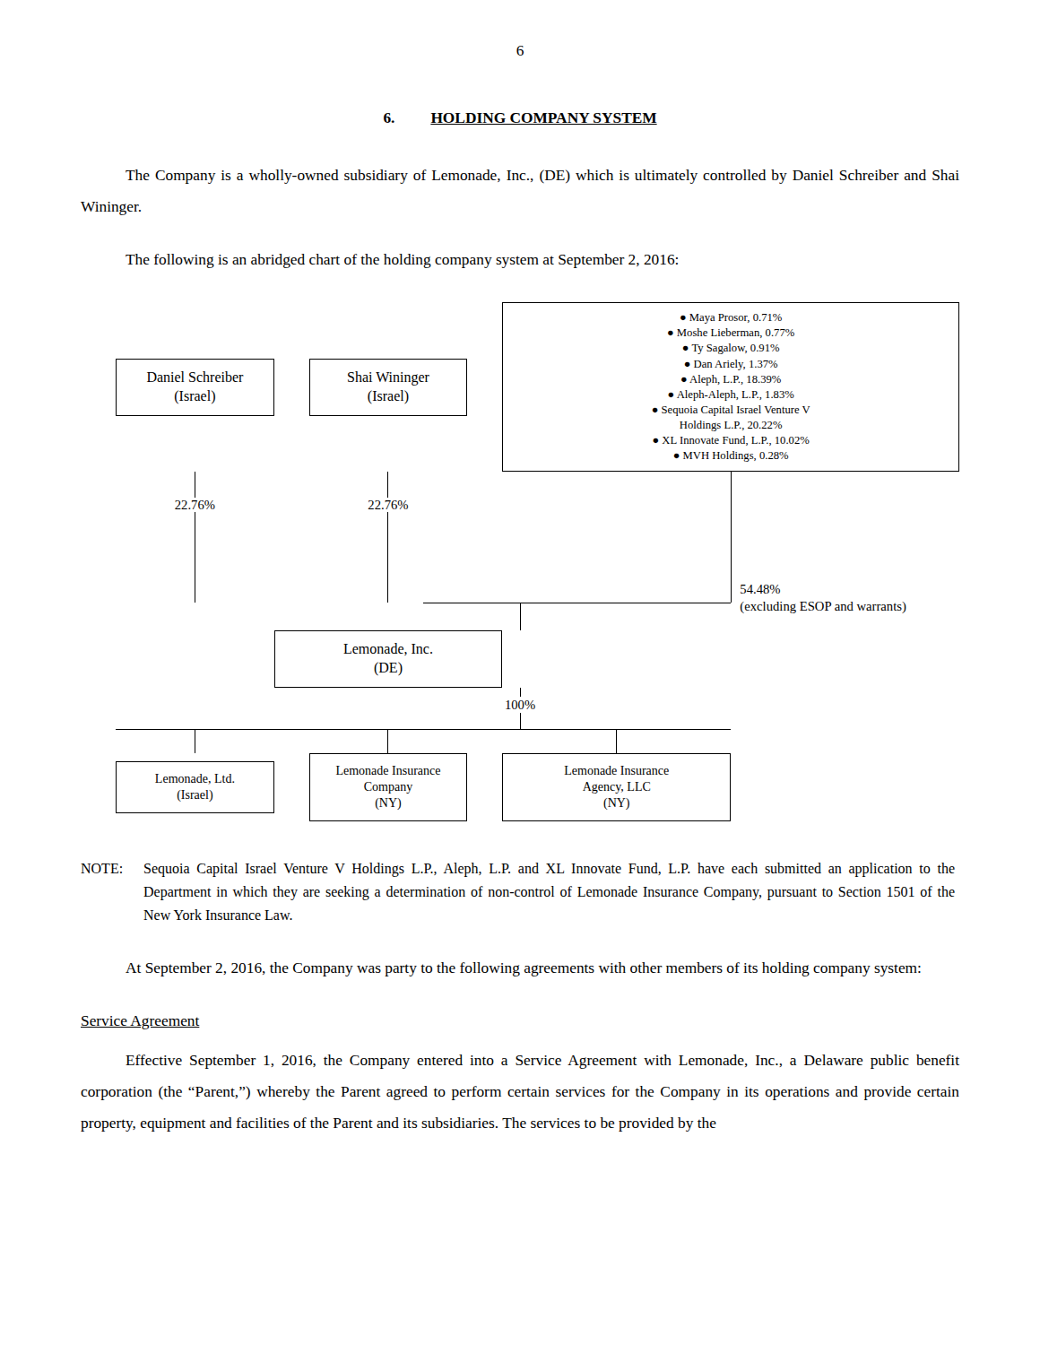6
6. HOLDING COMPANY SYSTEM
The Company is a wholly-owned subsidiary of Lemonade, Inc., (DE) which is ultimately controlled by Daniel Schreiber and Shai Wininger.
The following is an abridged chart of the holding company system at September 2, 2016:
| | Daniel Schreiber (Israel) | | Shai Wininger (Israel) | | ● Maya Prosor, 0.71% ● Moshe Lieberman, 0.77% ● Ty Sagalow, 0.91% ● Dan Ariely, 1.37% ● Aleph, L.P., 18.39% ● Aleph-Aleph, L.P., 1.83% ● Sequoia Capital Israel Venture V Holdings L.P., 20.22% ● XL Innovate Fund, L.P., 10.02% ● MVH Holdings, 0.28% |
| | 22.76% | | 22.76% | | |
| | | | | | 54.48% (excluding ESOP and warrants) |
| | Lemonade, Inc. (DE) | |
| 100% |
| | Lemonade, Ltd. (Israel) | | Lemonade Insurance Company (NY) | | Lemonade Insurance Agency, LLC (NY) | |
NOTE: Sequoia Capital Israel Venture V Holdings L.P., Aleph, L.P. and XL Innovate Fund, L.P. have each submitted an application to the Department in which they are seeking a determination of non-control of Lemonade Insurance Company, pursuant to Section 1501 of the New York Insurance Law.
At September 2, 2016, the Company was party to the following agreements with other members of its holding company system:
Service Agreement
Effective September 1, 2016, the Company entered into a Service Agreement with Lemonade, Inc., a Delaware public benefit corporation (the “Parent,”) whereby the Parent agreed to perform certain services for the Company in its operations and provide certain property, equipment and facilities of the Parent and its subsidiaries. The services to be provided by the